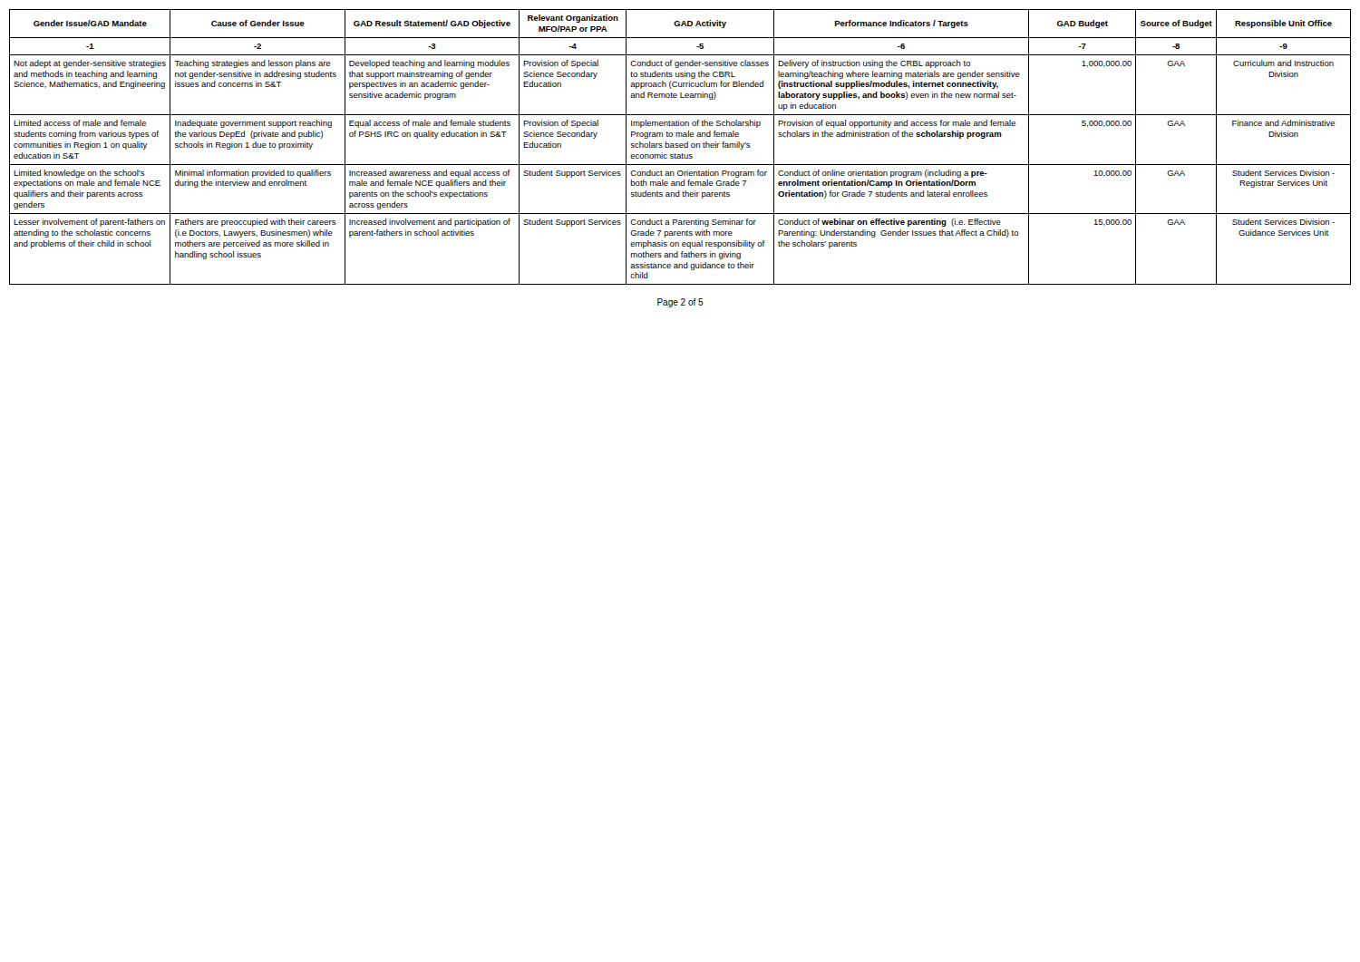| Gender Issue/GAD Mandate | Cause of Gender Issue | GAD Result Statement/ GAD Objective | Relevant Organization MFO/PAP or PPA | GAD Activity | Performance Indicators / Targets | GAD Budget | Source of Budget | Responsible Unit Office |
| --- | --- | --- | --- | --- | --- | --- | --- | --- |
| -1 | -2 | -3 | -4 | -5 | -6 | -7 | -8 | -9 |
| Not adept at gender-sensitive strategies and methods in teaching and learning Science, Mathematics, and Engineering | Teaching strategies and lesson plans are not gender-sensitive in addresing students issues and concerns in S&T | Developed teaching and learning modules that support mainstreaming of gender perspectives in an academic gender-sensitive academic program | Provision of Special Science Secondary Education | Conduct of gender-sensitive classes to students using the CBRL approach (Curricuclum for Blended and Remote Learning) | Delivery of instruction using the CRBL approach to learning/teaching where learning materials are gender sensitive (instructional supplies/modules, internet connectivity, laboratory supplies, and books ) even in the new normal set-up in education | 1,000,000.00 | GAA | Curriculum and Instruction Division |
| Limited access of male and female students coming from various types of communities in Region 1 on quality education in S&T | Inadequate government support reaching the various DepEd (private and public) schools in Region 1 due to proximity | Equal access of male and female students of PSHS IRC on quality education in S&T | Provision of Special Science Secondary Education | Implementation of the Scholarship Program to male and female scholars based on their family's economic status | Provision of equal opportunity and access for male and female scholars in the administration of the scholarship program | 5,000,000.00 | GAA | Finance and Administrative Division |
| Limited knowledge on the school's expectations on male and female NCE qualifiers and their parents across genders | Minimal information provided to qualifiers during the interview and enrolment | Increased awareness and equal access of male and female NCE qualifiers and their parents on the school's expectations across genders | Student Support Services | Conduct an Orientation Program for both male and female Grade 7 students and their parents | Conduct of online orientation program (including a pre-enrolment orientation/Camp In Orientation/Dorm Orientation ) for Grade 7 students and lateral enrollees | 10,000.00 | GAA | Student Services Division - Registrar Services Unit |
| Lesser involvement of parent-fathers on attending to the scholastic concerns and problems of their child in school | Fathers are preoccupied with their careers (i.e Doctors, Lawyers, Businesmen) while mothers are perceived as more skilled in handling school issues | Increased involvement and participation of parent-fathers in school activities | Student Support Services | Conduct a Parenting Seminar for Grade 7 parents with more emphasis on equal responsibility of mothers and fathers in giving assistance and guidance to their child | Conduct of webinar on effective parenting (i.e. Effective Parenting: Understanding Gender Issues that Affect a Child) to the scholars' parents | 15,000.00 | GAA | Student Services Division - Guidance Services Unit |
Page 2 of 5